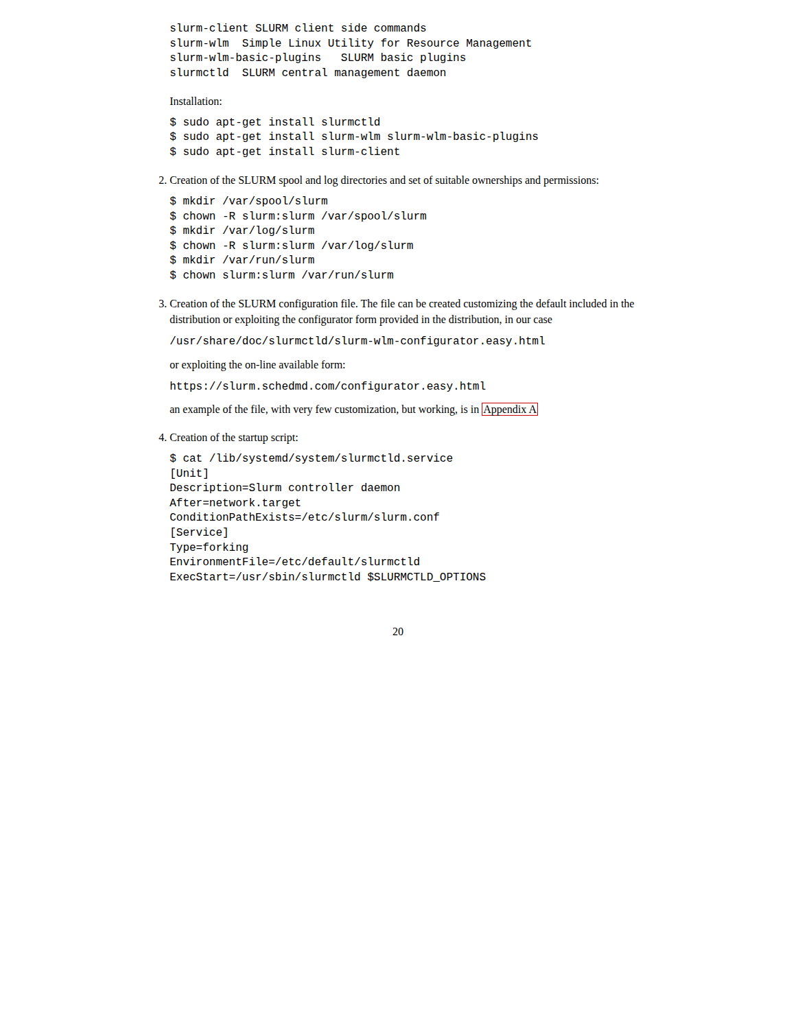slurm-client SLURM client side commands
slurm-wlm  Simple Linux Utility for Resource Management
slurm-wlm-basic-plugins   SLURM basic plugins
slurmctld  SLURM central management daemon
Installation:
$ sudo apt-get install slurmctld
$ sudo apt-get install slurm-wlm slurm-wlm-basic-plugins
$ sudo apt-get install slurm-client
Creation of the SLURM spool and log directories and set of suitable ownerships and permissions:
$ mkdir /var/spool/slurm
$ chown -R slurm:slurm /var/spool/slurm
$ mkdir /var/log/slurm
$ chown -R slurm:slurm /var/log/slurm
$ mkdir /var/run/slurm
$ chown slurm:slurm /var/run/slurm
Creation of the SLURM configuration file. The file can be created customizing the default included in the distribution or exploiting the configurator form provided in the distribution, in our case
/usr/share/doc/slurmctld/slurm-wlm-configurator.easy.html
or exploiting the on-line available form:
https://slurm.schedmd.com/configurator.easy.html
an example of the file, with very few customization, but working, is in Appendix A
Creation of the startup script:
$ cat /lib/systemd/system/slurmctld.service
[Unit]
Description=Slurm controller daemon
After=network.target
ConditionPathExists=/etc/slurm/slurm.conf
[Service]
Type=forking
EnvironmentFile=/etc/default/slurmctld
ExecStart=/usr/sbin/slurmctld $SLURMCTLD_OPTIONS
20